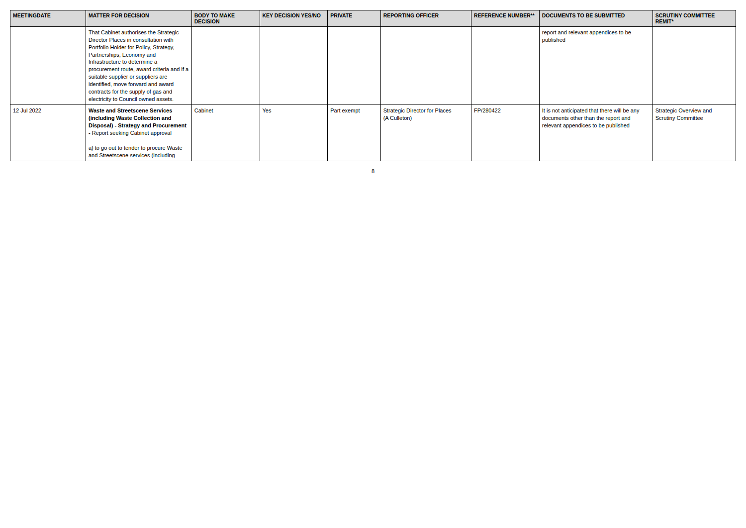| MEETINGDATE | MATTER FOR DECISION | BODY TO MAKE DECISION | KEY DECISION YES/NO | PRIVATE | REPORTING OFFICER | REFERENCE NUMBER** | DOCUMENTS TO BE SUBMITTED | SCRUTINY COMMITTEE REMIT* |
| --- | --- | --- | --- | --- | --- | --- | --- | --- |
| | That Cabinet authorises the Strategic Director Places in consultation with Portfolio Holder for Policy, Strategy, Partnerships, Economy and Infrastructure to determine a procurement route, award criteria and if a suitable supplier or suppliers are identified, move forward and award contracts for the supply of gas and electricity to Council owned assets. | | | | | | report and relevant appendices to be published | |
| 12 Jul 2022 | Waste and Streetscene Services (including Waste Collection and Disposal) - Strategy and Procurement - Report seeking Cabinet approval a) to go out to tender to procure Waste and Streetscene services (including | Cabinet | Yes | Part exempt | Strategic Director for Places (A Culleton) | FP/280422 | It is not anticipated that there will be any documents other than the report and relevant appendices to be published | Strategic Overview and Scrutiny Committee |
8